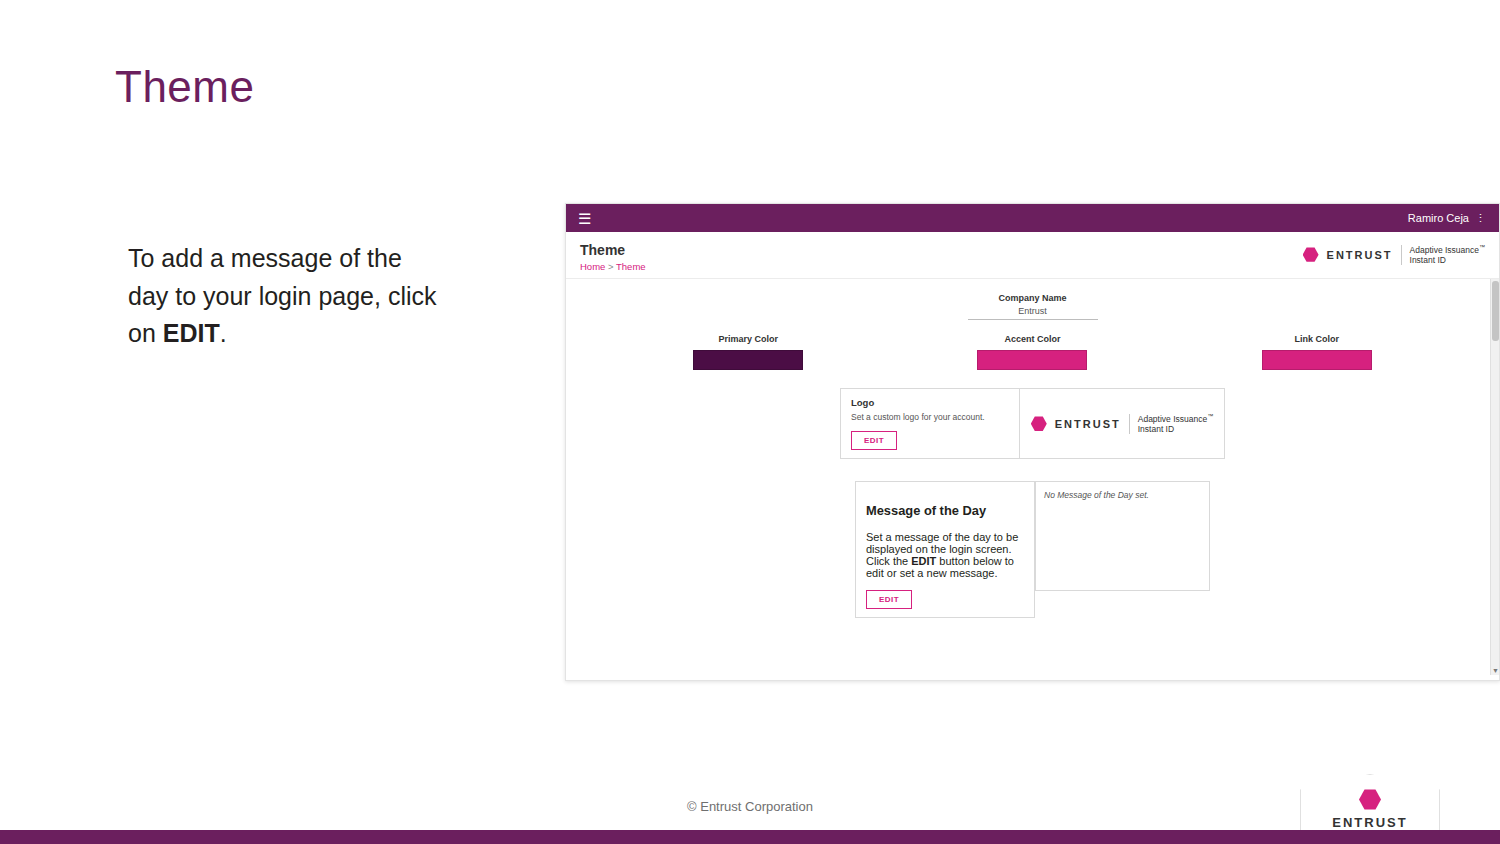Theme
To add a message of the day to your login page, click on EDIT.
☰
Ramiro Ceja ⋮
Theme
Home > Theme
ENTRUST
Adaptive Issuance™
Instant ID
▲
▼
Company Name
Entrust
Primary Color
Accent Color
Link Color
Logo
Set a custom logo for your account.
EDIT
ENTRUST
Adaptive Issuance™
Instant ID
Message of the Day
Set a message of the day to be displayed on the login screen. Click the EDIT button below to edit or set a new message.
EDIT
No Message of the Day set.
© Entrust Corporation
ENTRUST